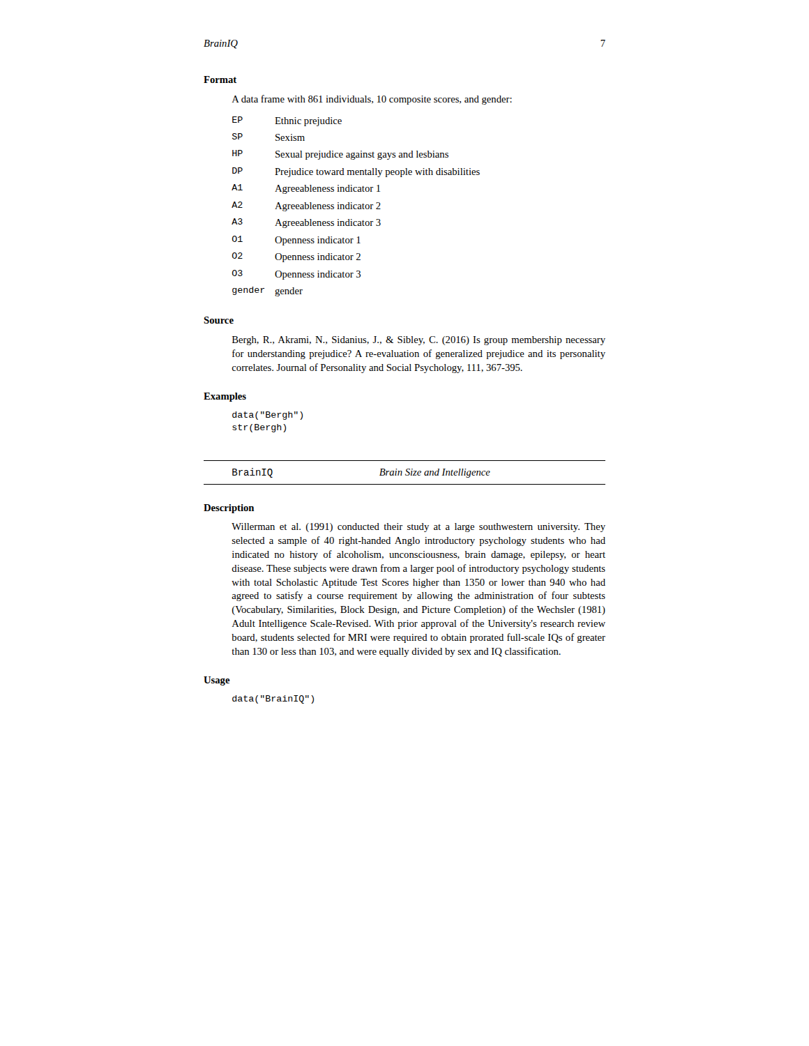BrainIQ 7
Format
A data frame with 861 individuals, 10 composite scores, and gender:
EP
Ethnic prejudice
SP
Sexism
HP
Sexual prejudice against gays and lesbians
DP
Prejudice toward mentally people with disabilities
A1
Agreeableness indicator 1
A2
Agreeableness indicator 2
A3
Agreeableness indicator 3
O1
Openness indicator 1
O2
Openness indicator 2
O3
Openness indicator 3
gender
gender
Source
Bergh, R., Akrami, N., Sidanius, J., & Sibley, C. (2016) Is group membership necessary for understanding prejudice? A re-evaluation of generalized prejudice and its personality correlates. Journal of Personality and Social Psychology, 111, 367-395.
Examples
data("Bergh")
str(Bergh)
BrainIQ Brain Size and Intelligence
Description
Willerman et al. (1991) conducted their study at a large southwestern university. They selected a sample of 40 right-handed Anglo introductory psychology students who had indicated no history of alcoholism, unconsciousness, brain damage, epilepsy, or heart disease. These subjects were drawn from a larger pool of introductory psychology students with total Scholastic Aptitude Test Scores higher than 1350 or lower than 940 who had agreed to satisfy a course requirement by allowing the administration of four subtests (Vocabulary, Similarities, Block Design, and Picture Completion) of the Wechsler (1981) Adult Intelligence Scale-Revised. With prior approval of the University's research review board, students selected for MRI were required to obtain prorated full-scale IQs of greater than 130 or less than 103, and were equally divided by sex and IQ classification.
Usage
data("BrainIQ")